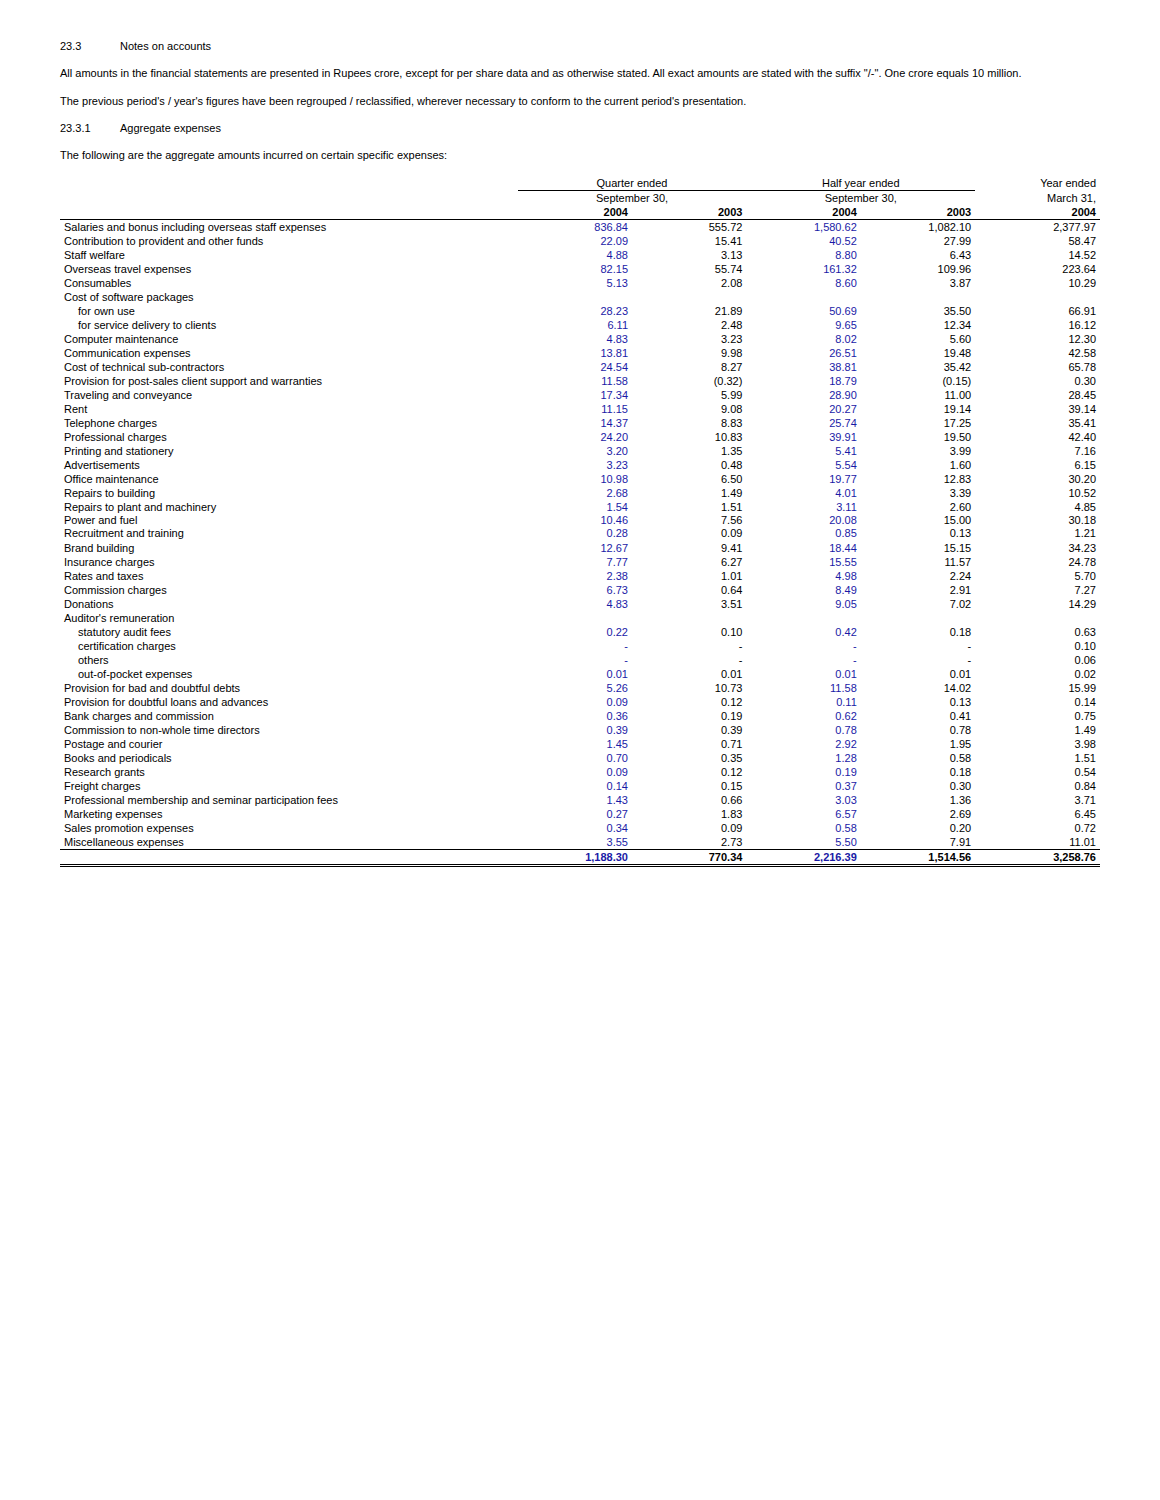23.3 Notes on accounts
All amounts in the financial statements are presented in Rupees crore, except for per share data and as otherwise stated. All exact amounts are stated with the suffix "/-". One crore equals 10 million.
The previous period's / year's figures have been regrouped / reclassified, wherever necessary to conform to the current period's presentation.
23.3.1 Aggregate expenses
The following are the aggregate amounts incurred on certain specific expenses:
| | Quarter ended | Half year ended | Year ended |
| --- | --- | --- | --- |
| | September 30, | September 30, | March 31, |
| | 2004 | 2003 | 2004 | 2003 | 2004 |
| Salaries and bonus including overseas staff expenses | 836.84 | 555.72 | 1,580.62 | 1,082.10 | 2,377.97 |
| Contribution to provident and other funds | 22.09 | 15.41 | 40.52 | 27.99 | 58.47 |
| Staff welfare | 4.88 | 3.13 | 8.80 | 6.43 | 14.52 |
| Overseas travel expenses | 82.15 | 55.74 | 161.32 | 109.96 | 223.64 |
| Consumables | 5.13 | 2.08 | 8.60 | 3.87 | 10.29 |
| Cost of software packages | | | | | |
| for own use | 28.23 | 21.89 | 50.69 | 35.50 | 66.91 |
| for service delivery to clients | 6.11 | 2.48 | 9.65 | 12.34 | 16.12 |
| Computer maintenance | 4.83 | 3.23 | 8.02 | 5.60 | 12.30 |
| Communication expenses | 13.81 | 9.98 | 26.51 | 19.48 | 42.58 |
| Cost of technical sub-contractors | 24.54 | 8.27 | 38.81 | 35.42 | 65.78 |
| Provision for post-sales client support and warranties | 11.58 | (0.32) | 18.79 | (0.15) | 0.30 |
| Traveling and conveyance | 17.34 | 5.99 | 28.90 | 11.00 | 28.45 |
| Rent | 11.15 | 9.08 | 20.27 | 19.14 | 39.14 |
| Telephone charges | 14.37 | 8.83 | 25.74 | 17.25 | 35.41 |
| Professional charges | 24.20 | 10.83 | 39.91 | 19.50 | 42.40 |
| Printing and stationery | 3.20 | 1.35 | 5.41 | 3.99 | 7.16 |
| Advertisements | 3.23 | 0.48 | 5.54 | 1.60 | 6.15 |
| Office maintenance | 10.98 | 6.50 | 19.77 | 12.83 | 30.20 |
| Repairs to building | 2.68 | 1.49 | 4.01 | 3.39 | 10.52 |
| Repairs to plant and machinery | 1.54 | 1.51 | 3.11 | 2.60 | 4.85 |
| Power and fuel | 10.46 | 7.56 | 20.08 | 15.00 | 30.18 |
| Recruitment and training | 0.28 | 0.09 | 0.85 | 0.13 | 1.21 |
| Brand building | 12.67 | 9.41 | 18.44 | 15.15 | 34.23 |
| Insurance charges | 7.77 | 6.27 | 15.55 | 11.57 | 24.78 |
| Rates and taxes | 2.38 | 1.01 | 4.98 | 2.24 | 5.70 |
| Commission charges | 6.73 | 0.64 | 8.49 | 2.91 | 7.27 |
| Donations | 4.83 | 3.51 | 9.05 | 7.02 | 14.29 |
| Auditor's remuneration | | | | | |
| statutory audit fees | 0.22 | 0.10 | 0.42 | 0.18 | 0.63 |
| certification charges | - | - | - | - | 0.10 |
| others | - | - | - | - | 0.06 |
| out-of-pocket expenses | 0.01 | 0.01 | 0.01 | 0.01 | 0.02 |
| Provision for bad and doubtful debts | 5.26 | 10.73 | 11.58 | 14.02 | 15.99 |
| Provision for doubtful loans and advances | 0.09 | 0.12 | 0.11 | 0.13 | 0.14 |
| Bank charges and commission | 0.36 | 0.19 | 0.62 | 0.41 | 0.75 |
| Commission to non-whole time directors | 0.39 | 0.39 | 0.78 | 0.78 | 1.49 |
| Postage and courier | 1.45 | 0.71 | 2.92 | 1.95 | 3.98 |
| Books and periodicals | 0.70 | 0.35 | 1.28 | 0.58 | 1.51 |
| Research grants | 0.09 | 0.12 | 0.19 | 0.18 | 0.54 |
| Freight charges | 0.14 | 0.15 | 0.37 | 0.30 | 0.84 |
| Professional membership and seminar participation fees | 1.43 | 0.66 | 3.03 | 1.36 | 3.71 |
| Marketing expenses | 0.27 | 1.83 | 6.57 | 2.69 | 6.45 |
| Sales promotion expenses | 0.34 | 0.09 | 0.58 | 0.20 | 0.72 |
| Miscellaneous expenses | 3.55 | 2.73 | 5.50 | 7.91 | 11.01 |
| | 1,188.30 | 770.34 | 2,216.39 | 1,514.56 | 3,258.76 |